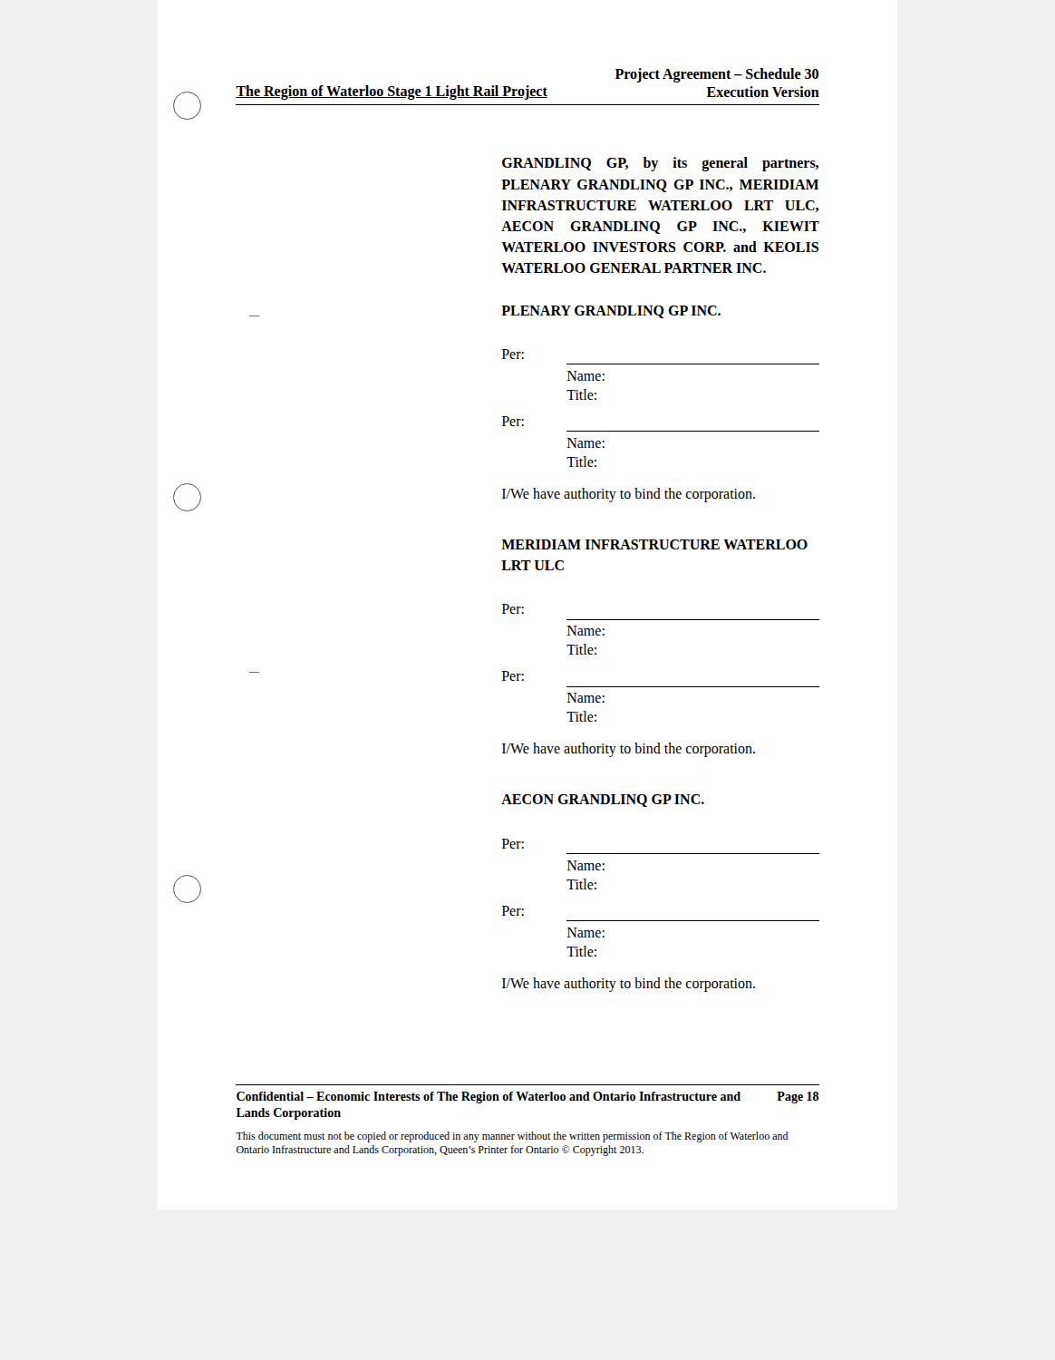The Region of Waterloo Stage 1 Light Rail Project
Project Agreement – Schedule 30
Execution Version
GRANDLINQ GP, by its general partners, PLENARY GRANDLINQ GP INC., MERIDIAM INFRASTRUCTURE WATERLOO LRT ULC, AECON GRANDLINQ GP INC., KIEWIT WATERLOO INVESTORS CORP. and KEOLIS WATERLOO GENERAL PARTNER INC.
PLENARY GRANDLINQ GP INC.
| Per: | |
Name:
Title:
| Per: | |
Name:
Title:
I/We have authority to bind the corporation.
MERIDIAM INFRASTRUCTURE WATERLOO LRT ULC
| Per: | |
Name:
Title:
| Per: | |
Name:
Title:
I/We have authority to bind the corporation.
AECON GRANDLINQ GP INC.
| Per: | |
Name:
Title:
| Per: | |
Name:
Title:
I/We have authority to bind the corporation.
Confidential – Economic Interests of The Region of Waterloo and Ontario Infrastructure and Lands Corporation
Page 18
This document must not be copied or reproduced in any manner without the written permission of The Region of Waterloo and Ontario Infrastructure and Lands Corporation, Queen’s Printer for Ontario © Copyright 2013.